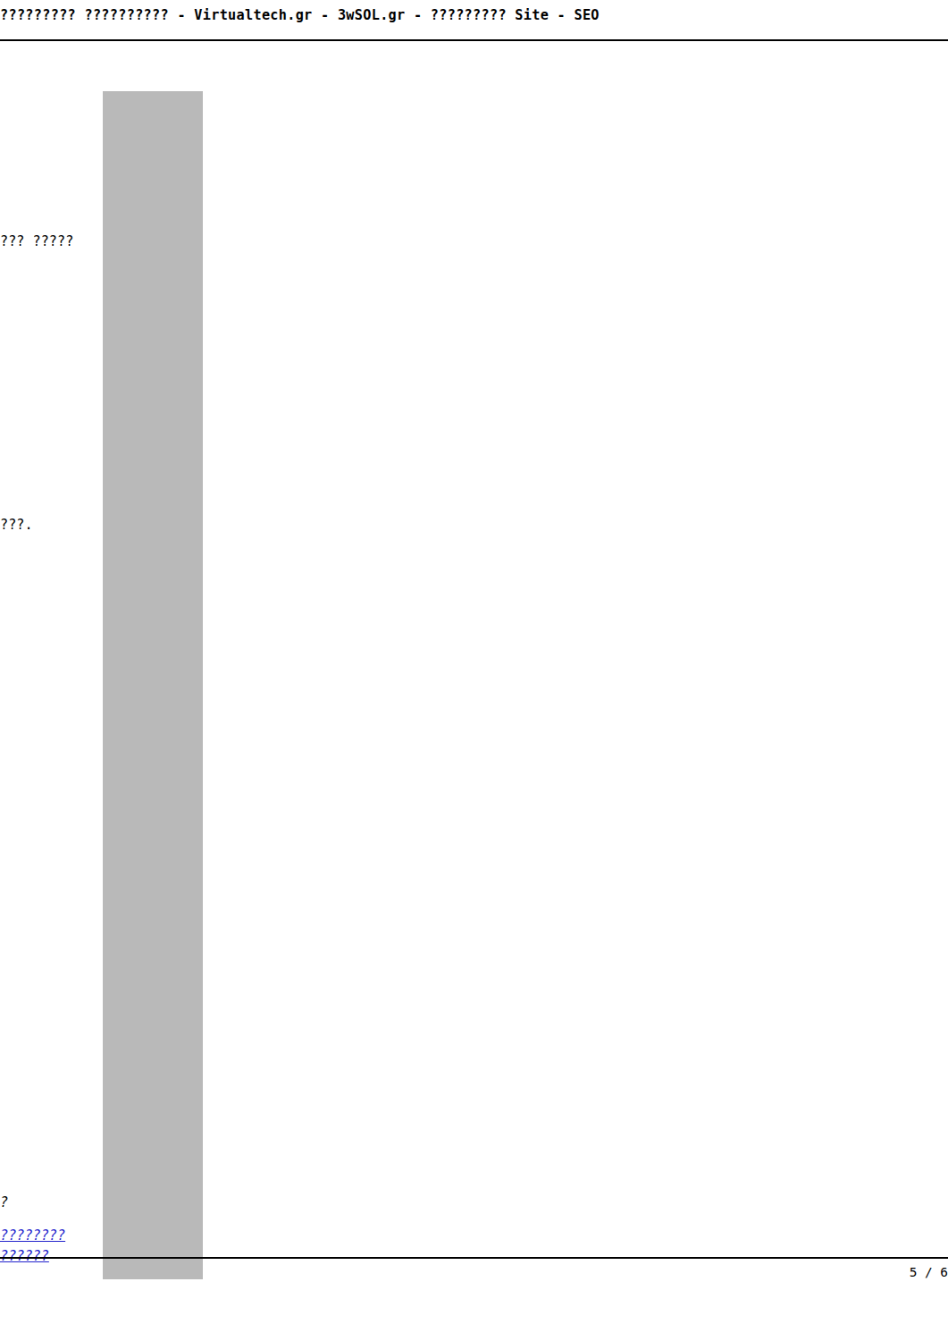????????? ?????????? - Virtualtech.gr - 3wSOL.gr - ????????? Site - SEO
??? ?????
???.
?
????????
??????
5 / 6